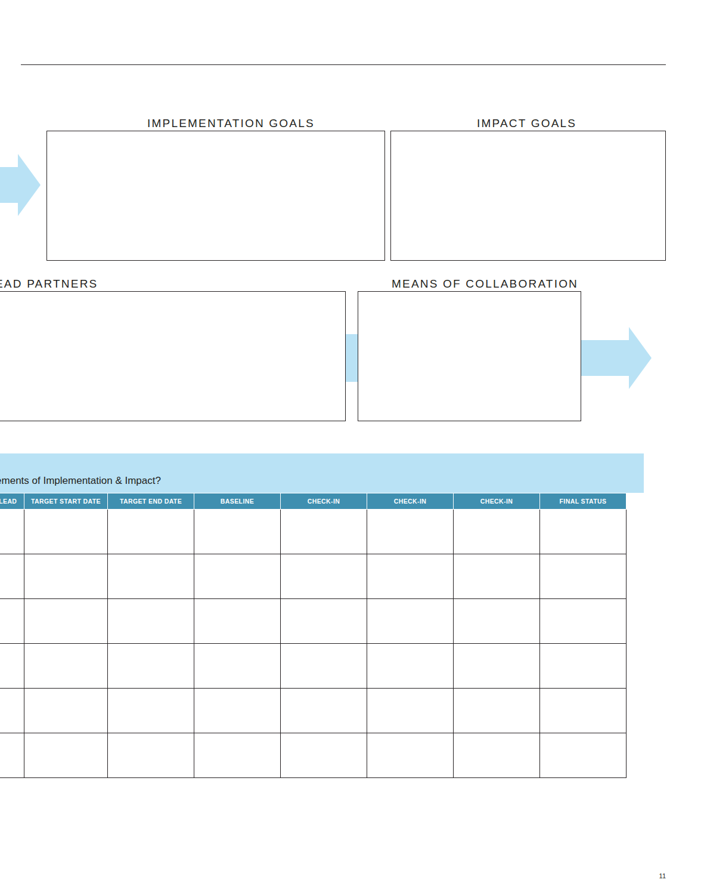IMPLEMENTATION GOALS
IMPACT GOALS
EAD PARTNERS
MEANS OF COLLABORATION
asurements of Implementation & Impact?
| BLE LEAD | TARGET START DATE | TARGET END DATE | BASELINE | CHECK-IN | CHECK-IN | CHECK-IN | FINAL STATUS |
| --- | --- | --- | --- | --- | --- | --- | --- |
11